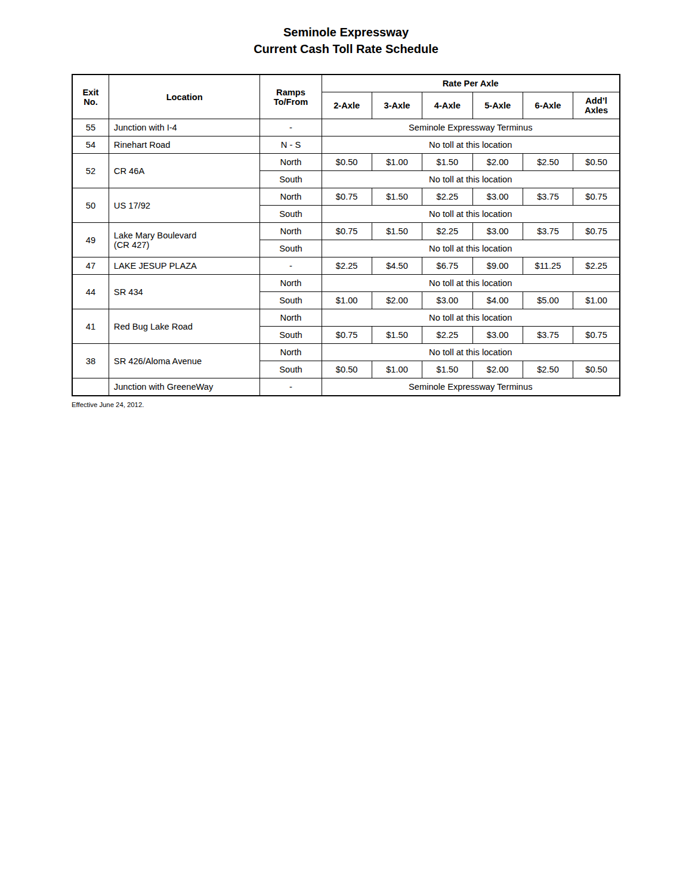Seminole Expressway
Current Cash Toll Rate Schedule
| Exit No. | Location | Ramps To/From | Rate Per Axle |
| --- | --- | --- | --- |
| 2-Axle | 3-Axle | 4-Axle | 5-Axle | 6-Axle | Add’l Axles |
| 55 | Junction with I-4 | - | Seminole Expressway Terminus |
| 54 | Rinehart Road | N - S | No toll at this location |
| 52 | CR 46A | North | $0.50 | $1.00 | $1.50 | $2.00 | $2.50 | $0.50 |
| South | No toll at this location |
| 50 | US 17/92 | North | $0.75 | $1.50 | $2.25 | $3.00 | $3.75 | $0.75 |
| South | No toll at this location |
| 49 | Lake Mary Boulevard (CR 427) | North | $0.75 | $1.50 | $2.25 | $3.00 | $3.75 | $0.75 |
| South | No toll at this location |
| 47 | LAKE JESUP PLAZA | - | $2.25 | $4.50 | $6.75 | $9.00 | $11.25 | $2.25 |
| 44 | SR 434 | North | No toll at this location |
| South | $1.00 | $2.00 | $3.00 | $4.00 | $5.00 | $1.00 |
| 41 | Red Bug Lake Road | North | No toll at this location |
| South | $0.75 | $1.50 | $2.25 | $3.00 | $3.75 | $0.75 |
| 38 | SR 426/Aloma Avenue | North | No toll at this location |
| South | $0.50 | $1.00 | $1.50 | $2.00 | $2.50 | $0.50 |
| | Junction with GreeneWay | - | Seminole Expressway Terminus |
Effective June 24, 2012.